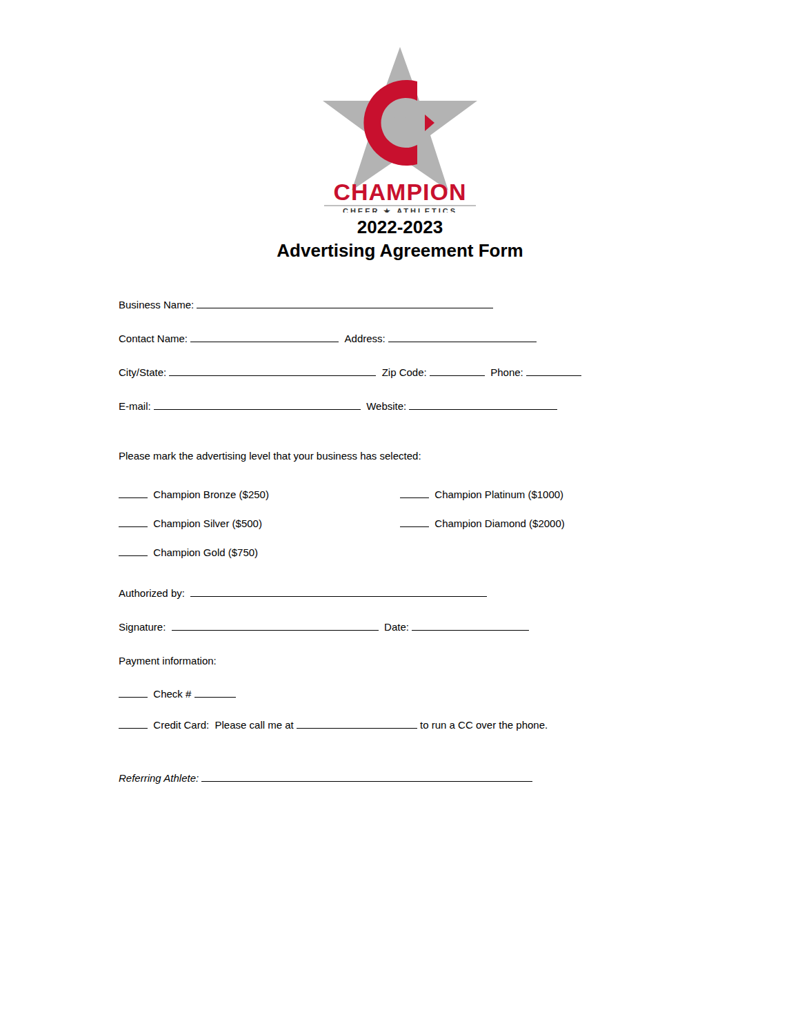CHAMPION CHEER ★ ATHLETICS
2022-2023
Advertising Agreement Form
Business Name:
Contact Name: Address:
City/State: Zip Code: Phone:
E-mail: Website:
Please mark the advertising level that your business has selected:
| Champion Bronze ($250) | Champion Platinum ($1000) |
| Champion Silver ($500) | Champion Diamond ($2000) |
| Champion Gold ($750) | |
Authorized by:
Signature: Date:
Payment information:
Check #
Credit Card: Please call me at to run a CC over the phone.
Referring Athlete: